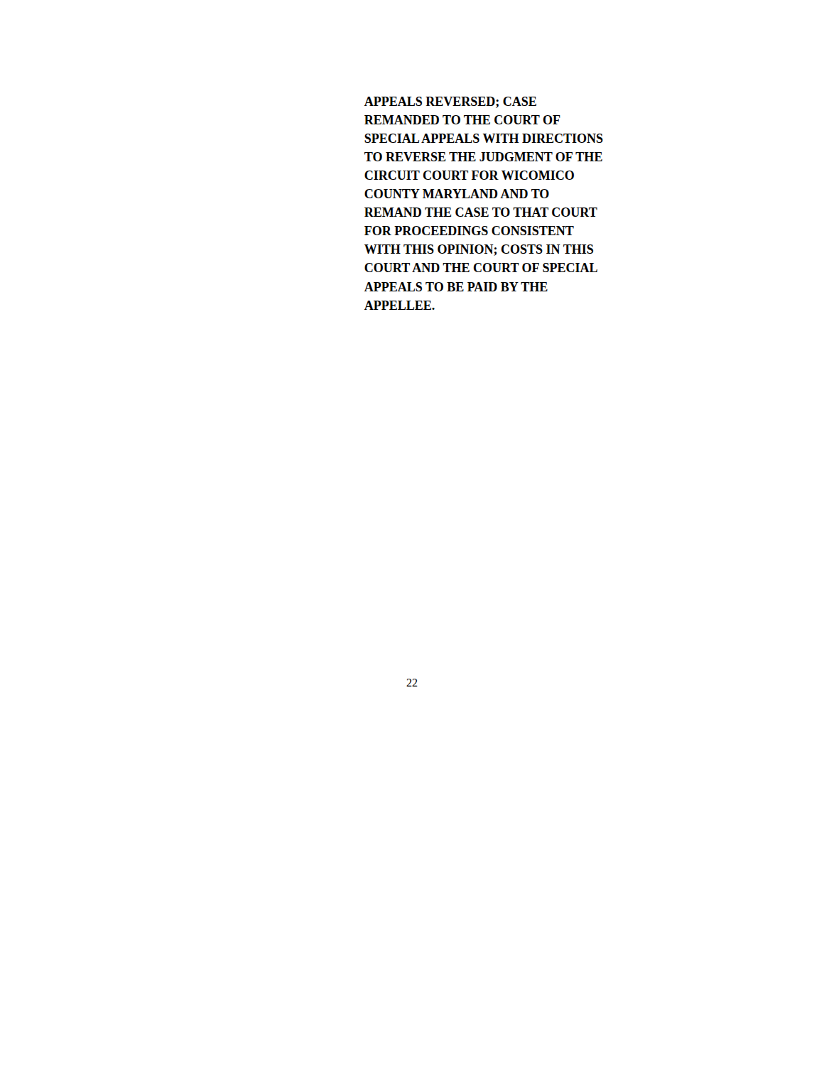APPEALS REVERSED; CASE REMANDED TO THE COURT OF SPECIAL APPEALS WITH DIRECTIONS TO REVERSE THE JUDGMENT OF THE CIRCUIT COURT FOR WICOMICO COUNTY MARYLAND AND TO REMAND THE CASE TO THAT COURT FOR PROCEEDINGS CONSISTENT WITH THIS OPINION; COSTS IN THIS COURT AND THE COURT OF SPECIAL APPEALS TO BE PAID BY THE APPELLEE.
22